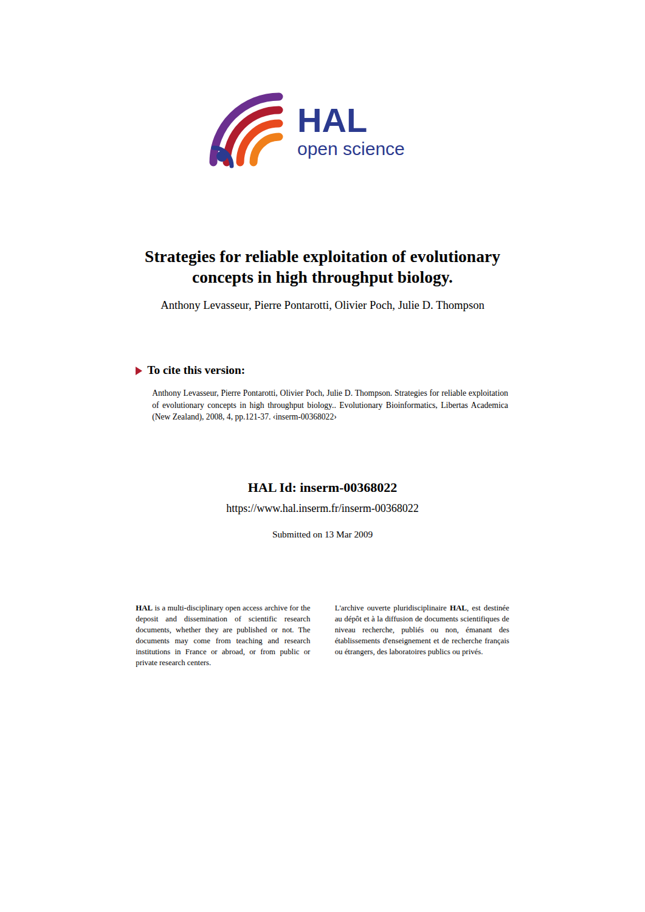HAL open science
Strategies for reliable exploitation of evolutionary
concepts in high throughput biology.
Anthony Levasseur, Pierre Pontarotti, Olivier Poch, Julie D. Thompson
To cite this version:
Anthony Levasseur, Pierre Pontarotti, Olivier Poch, Julie D. Thompson. Strategies for reliable exploitation of evolutionary concepts in high throughput biology.. Evolutionary Bioinformatics, Libertas Academica (New Zealand), 2008, 4, pp.121-37. ‹inserm-00368022›
HAL Id: inserm-00368022
https://www.hal.inserm.fr/inserm-00368022
Submitted on 13 Mar 2009
HAL is a multi-disciplinary open access archive for the deposit and dissemination of scientific research documents, whether they are published or not. The documents may come from teaching and research institutions in France or abroad, or from public or private research centers.
L'archive ouverte pluridisciplinaire HAL, est destinée au dépôt et à la diffusion de documents scientifiques de niveau recherche, publiés ou non, émanant des établissements d'enseignement et de recherche français ou étrangers, des laboratoires publics ou privés.